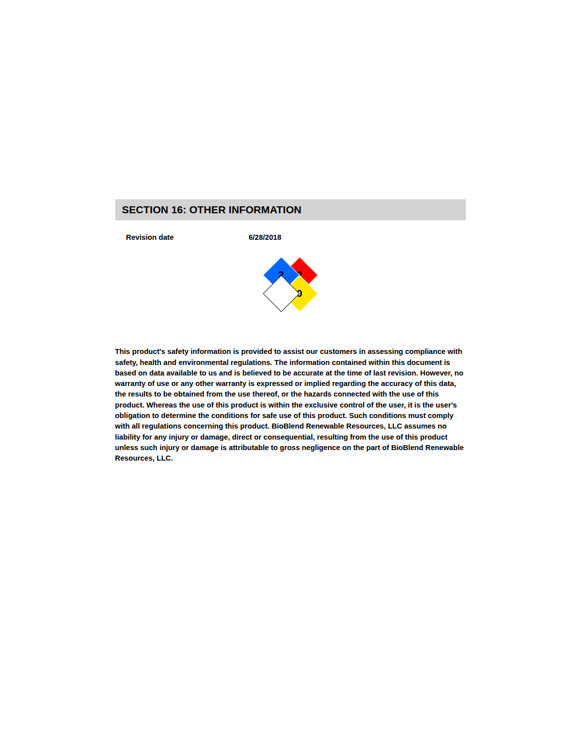SECTION 16: OTHER INFORMATION
Revision date
6/28/2018
2
2
0
This product's safety information is provided to assist our customers in assessing compliance with safety, health and environmental regulations. The information contained within this document is based on data available to us and is believed to be accurate at the time of last revision. However, no warranty of use or any other warranty is expressed or implied regarding the accuracy of this data, the results to be obtained from the use thereof, or the hazards connected with the use of this product. Whereas the use of this product is within the exclusive control of the user, it is the user's obligation to determine the conditions for safe use of this product. Such conditions must comply with all regulations concerning this product. BioBlend Renewable Resources, LLC assumes no liability for any injury or damage, direct or consequential, resulting from the use of this product unless such injury or damage is attributable to gross negligence on the part of BioBlend Renewable Resources, LLC.